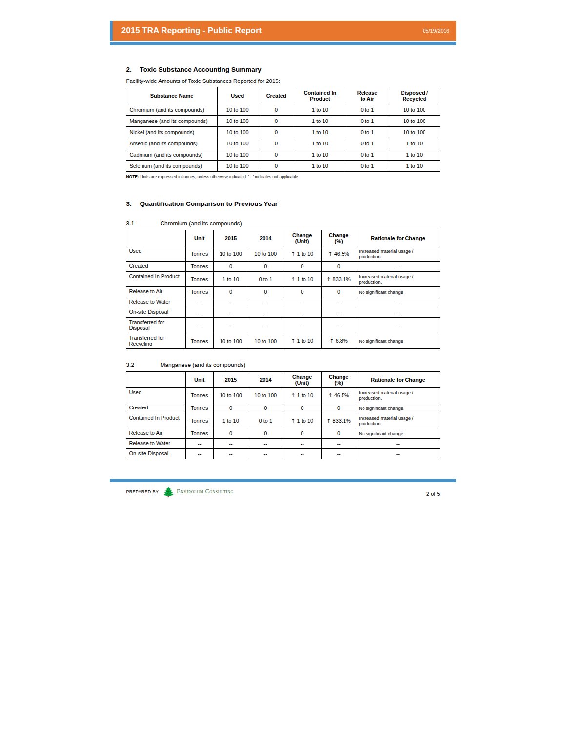2015 TRA Reporting - Public Report
05/19/2016
2. Toxic Substance Accounting Summary
Facility-wide Amounts of Toxic Substances Reported for 2015:
| Substance Name | Used | Created | Contained In Product | Release to Air | Disposed / Recycled |
| --- | --- | --- | --- | --- | --- |
| Chromium (and its compounds) | 10 to 100 | 0 | 1 to 10 | 0 to 1 | 10 to 100 |
| Manganese (and its compounds) | 10 to 100 | 0 | 1 to 10 | 0 to 1 | 10 to 100 |
| Nickel (and its compounds) | 10 to 100 | 0 | 1 to 10 | 0 to 1 | 10 to 100 |
| Arsenic (and its compounds) | 10 to 100 | 0 | 1 to 10 | 0 to 1 | 1 to 10 |
| Cadmium (and its compounds) | 10 to 100 | 0 | 1 to 10 | 0 to 1 | 1 to 10 |
| Selenium (and its compounds) | 10 to 100 | 0 | 1 to 10 | 0 to 1 | 1 to 10 |
NOTE: Units are expressed in tonnes, unless otherwise indicated. '-- ' indicates not applicable.
3. Quantification Comparison to Previous Year
3.1 Chromium (and its compounds)
| | Unit | 2015 | 2014 | Change (Unit) | Change (%) | Rationale for Change |
| --- | --- | --- | --- | --- | --- | --- |
| Used | Tonnes | 10 to 100 | 10 to 100 | ↑ 1 to 10 | ↑ 46.5% | Increased material usage / production. |
| Created | Tonnes | 0 | 0 | 0 | 0 | -- |
| Contained In Product | Tonnes | 1 to 10 | 0 to 1 | ↑ 1 to 10 | ↑ 833.1% | Increased material usage / production. |
| Release to Air | Tonnes | 0 | 0 | 0 | 0 | No significant change |
| Release to Water | -- | -- | -- | -- | -- | -- |
| On-site Disposal | -- | -- | -- | -- | -- | -- |
| Transferred for Disposal | -- | -- | -- | -- | -- | -- |
| Transferred for Recycling | Tonnes | 10 to 100 | 10 to 100 | ↑ 1 to 10 | ↑ 6.8% | No significant change |
3.2 Manganese (and its compounds)
| | Unit | 2015 | 2014 | Change (Unit) | Change (%) | Rationale for Change |
| --- | --- | --- | --- | --- | --- | --- |
| Used | Tonnes | 10 to 100 | 10 to 100 | ↑ 1 to 10 | ↑ 46.5% | Increased material usage / production. |
| Created | Tonnes | 0 | 0 | 0 | 0 | No significant change. |
| Contained In Product | Tonnes | 1 to 10 | 0 to 1 | ↑ 1 to 10 | ↑ 833.1% | Increased material usage / production. |
| Release to Air | Tonnes | 0 | 0 | 0 | 0 | No significant change. |
| Release to Water | -- | -- | -- | -- | -- | -- |
| On-site Disposal | -- | -- | -- | -- | -- | -- |
PREPARED BY: 🌲 Envirolum Consulting
2 of 5